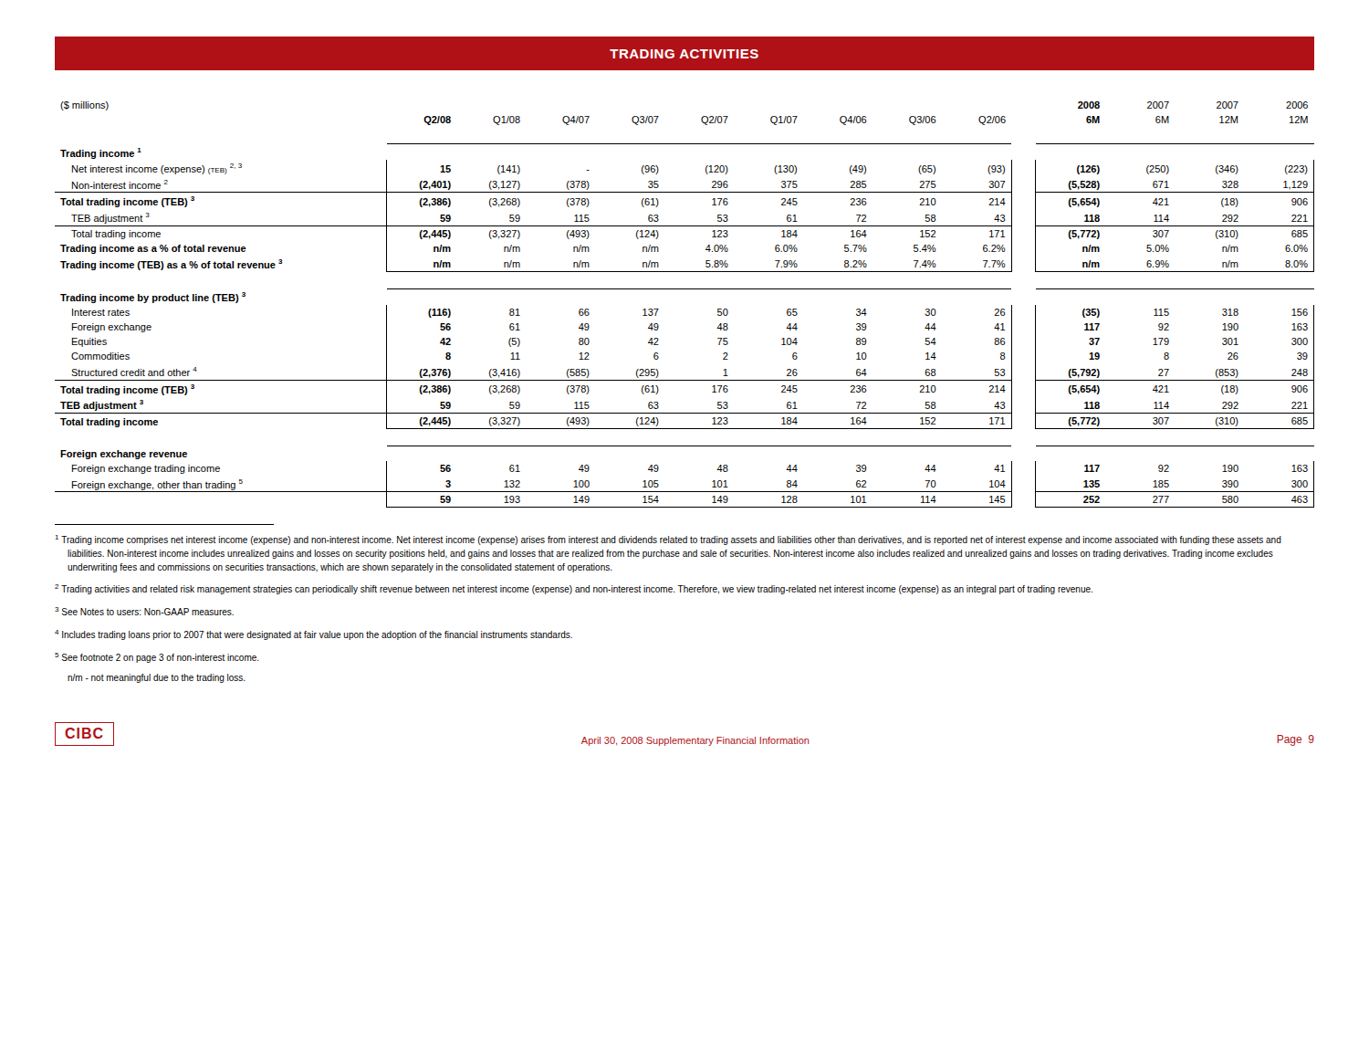TRADING ACTIVITIES
| ($ millions) | | | 2008 | 2007 | 2007 | 2006 |
| | Q2/08 | Q1/08 | Q4/07 | Q3/07 | Q2/07 | Q1/07 | Q4/06 | Q3/06 | Q2/06 | | 6M | 6M | 12M | 12M |
| Trading income 1 | | | |
| Net interest income (expense) (TEB) 2, 3 | 15 | (141) | - | (96) | (120) | (130) | (49) | (65) | (93) | | (126) | (250) | (346) | (223) |
| Non-interest income 2 | (2,401) | (3,127) | (378) | 35 | 296 | 375 | 285 | 275 | 307 | | (5,528) | 671 | 328 | 1,129 |
| Total trading income (TEB) 3 | (2,386) | (3,268) | (378) | (61) | 176 | 245 | 236 | 210 | 214 | | (5,654) | 421 | (18) | 906 |
| TEB adjustment 3 | 59 | 59 | 115 | 63 | 53 | 61 | 72 | 58 | 43 | | 118 | 114 | 292 | 221 |
| Total trading income | (2,445) | (3,327) | (493) | (124) | 123 | 184 | 164 | 152 | 171 | | (5,772) | 307 | (310) | 685 |
| Trading income as a % of total revenue | n/m | n/m | n/m | n/m | 4.0% | 6.0% | 5.7% | 5.4% | 6.2% | | n/m | 5.0% | n/m | 6.0% |
| Trading income (TEB) as a % of total revenue 3 | n/m | n/m | n/m | n/m | 5.8% | 7.9% | 8.2% | 7.4% | 7.7% | | n/m | 6.9% | n/m | 8.0% |
| Trading income by product line (TEB) 3 | | | |
| Interest rates | (116) | 81 | 66 | 137 | 50 | 65 | 34 | 30 | 26 | | (35) | 115 | 318 | 156 |
| Foreign exchange | 56 | 61 | 49 | 49 | 48 | 44 | 39 | 44 | 41 | | 117 | 92 | 190 | 163 |
| Equities | 42 | (5) | 80 | 42 | 75 | 104 | 89 | 54 | 86 | | 37 | 179 | 301 | 300 |
| Commodities | 8 | 11 | 12 | 6 | 2 | 6 | 10 | 14 | 8 | | 19 | 8 | 26 | 39 |
| Structured credit and other 4 | (2,376) | (3,416) | (585) | (295) | 1 | 26 | 64 | 68 | 53 | | (5,792) | 27 | (853) | 248 |
| Total trading income (TEB) 3 | (2,386) | (3,268) | (378) | (61) | 176 | 245 | 236 | 210 | 214 | | (5,654) | 421 | (18) | 906 |
| TEB adjustment 3 | 59 | 59 | 115 | 63 | 53 | 61 | 72 | 58 | 43 | | 118 | 114 | 292 | 221 |
| Total trading income | (2,445) | (3,327) | (493) | (124) | 123 | 184 | 164 | 152 | 171 | | (5,772) | 307 | (310) | 685 |
| Foreign exchange revenue | | | |
| Foreign exchange trading income | 56 | 61 | 49 | 49 | 48 | 44 | 39 | 44 | 41 | | 117 | 92 | 190 | 163 |
| Foreign exchange, other than trading 5 | 3 | 132 | 100 | 105 | 101 | 84 | 62 | 70 | 104 | | 135 | 185 | 390 | 300 |
| | 59 | 193 | 149 | 154 | 149 | 128 | 101 | 114 | 145 | | 252 | 277 | 580 | 463 |
1 Trading income comprises net interest income (expense) and non-interest income. Net interest income (expense) arises from interest and dividends related to trading assets and liabilities other than derivatives, and is reported net of interest expense and income associated with funding these assets and liabilities. Non-interest income includes unrealized gains and losses on security positions held, and gains and losses that are realized from the purchase and sale of securities. Non-interest income also includes realized and unrealized gains and losses on trading derivatives. Trading income excludes underwriting fees and commissions on securities transactions, which are shown separately in the consolidated statement of operations.
2 Trading activities and related risk management strategies can periodically shift revenue between net interest income (expense) and non-interest income. Therefore, we view trading-related net interest income (expense) as an integral part of trading revenue.
3 See Notes to users: Non-GAAP measures.
4 Includes trading loans prior to 2007 that were designated at fair value upon the adoption of the financial instruments standards.
5 See footnote 2 on page 3 of non-interest income.
n/m - not meaningful due to the trading loss.
CIBC
April 30, 2008 Supplementary Financial Information
Page 9